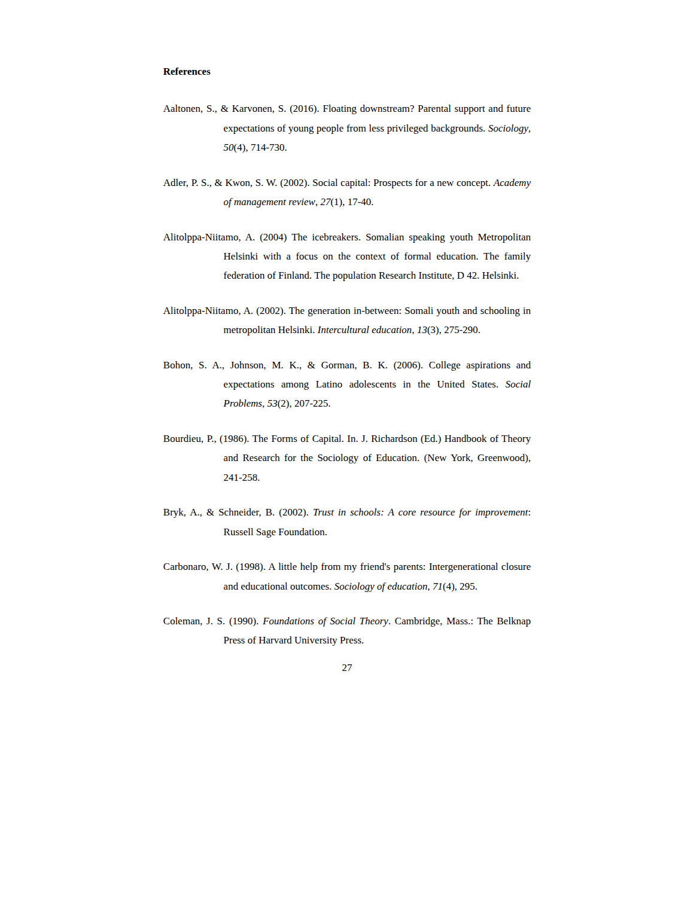References
Aaltonen, S., & Karvonen, S. (2016). Floating downstream? Parental support and future expectations of young people from less privileged backgrounds. Sociology, 50(4), 714-730.
Adler, P. S., & Kwon, S. W. (2002). Social capital: Prospects for a new concept. Academy of management review, 27(1), 17-40.
Alitolppa-Niitamo, A. (2004) The icebreakers. Somalian speaking youth Metropolitan Helsinki with a focus on the context of formal education. The family federation of Finland. The population Research Institute, D 42. Helsinki.
Alitolppa-Niitamo, A. (2002). The generation in-between: Somali youth and schooling in metropolitan Helsinki. Intercultural education, 13(3), 275-290.
Bohon, S. A., Johnson, M. K., & Gorman, B. K. (2006). College aspirations and expectations among Latino adolescents in the United States. Social Problems, 53(2), 207-225.
Bourdieu, P., (1986). The Forms of Capital. In. J. Richardson (Ed.) Handbook of Theory and Research for the Sociology of Education. (New York, Greenwood), 241-258.
Bryk, A., & Schneider, B. (2002). Trust in schools: A core resource for improvement: Russell Sage Foundation.
Carbonaro, W. J. (1998). A little help from my friend's parents: Intergenerational closure and educational outcomes. Sociology of education, 71(4), 295.
Coleman, J. S. (1990). Foundations of Social Theory. Cambridge, Mass.: The Belknap Press of Harvard University Press.
27